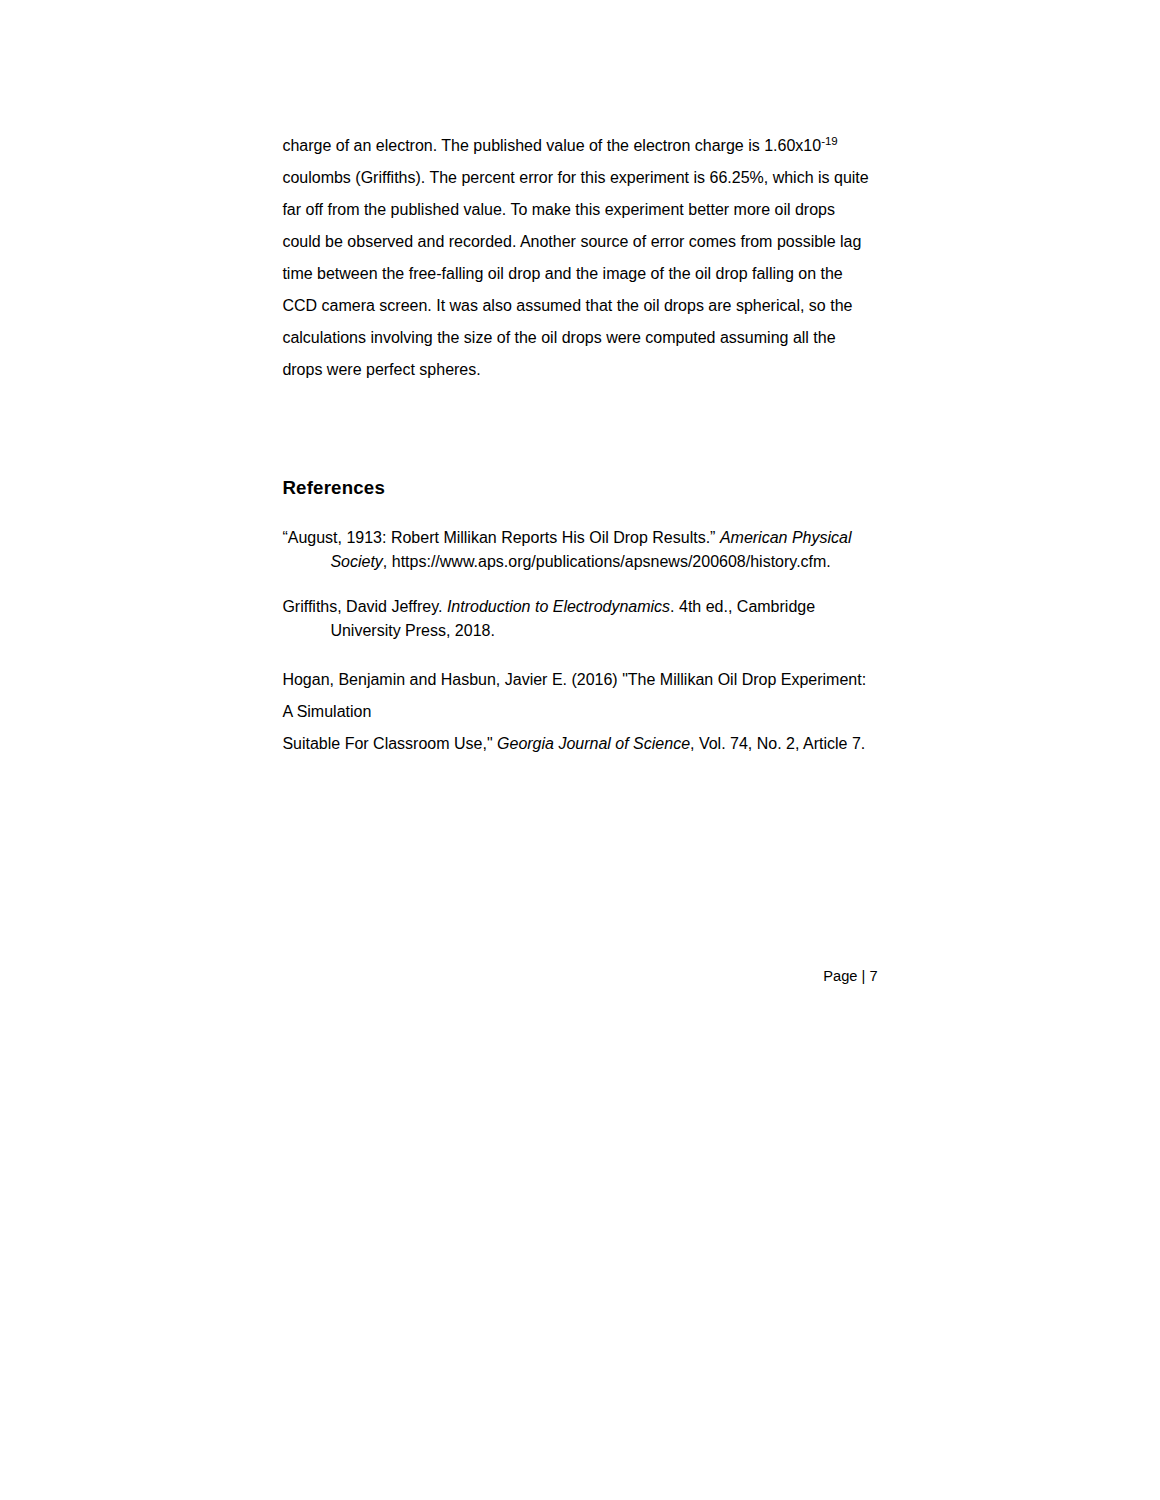charge of an electron. The published value of the electron charge is 1.60x10-19 coulombs (Griffiths). The percent error for this experiment is 66.25%, which is quite far off from the published value. To make this experiment better more oil drops could be observed and recorded. Another source of error comes from possible lag time between the free-falling oil drop and the image of the oil drop falling on the CCD camera screen. It was also assumed that the oil drops are spherical, so the calculations involving the size of the oil drops were computed assuming all the drops were perfect spheres.
References
“August, 1913: Robert Millikan Reports His Oil Drop Results.” American Physical Society, https://www.aps.org/publications/apsnews/200608/history.cfm.
Griffiths, David Jeffrey. Introduction to Electrodynamics. 4th ed., Cambridge University Press, 2018.
Hogan, Benjamin and Hasbun, Javier E. (2016) "The Millikan Oil Drop Experiment: A SimulationSuitable For Classroom Use," Georgia Journal of Science, Vol. 74, No. 2, Article 7.
Page | 7